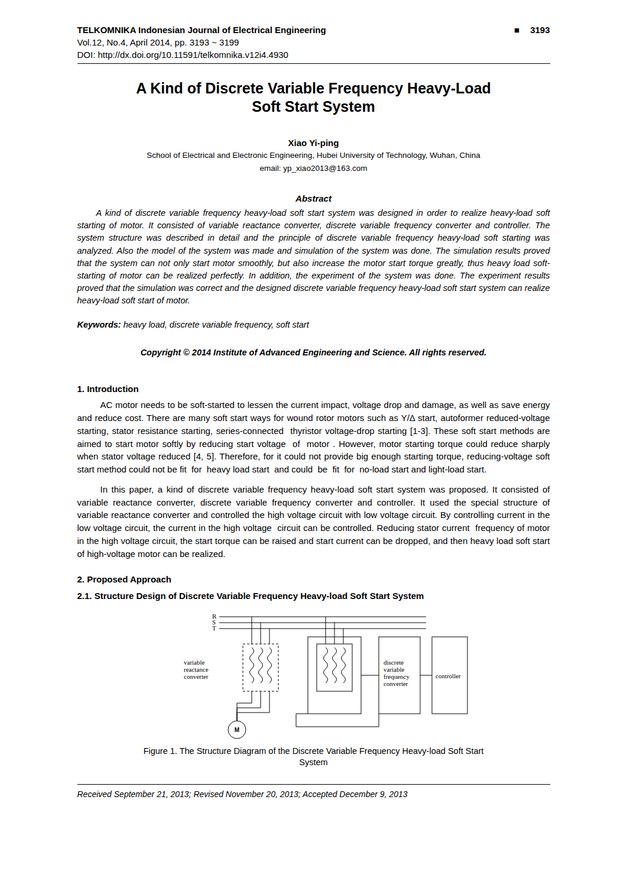TELKOMNIKA Indonesian Journal of Electrical Engineering Vol.12, No.4, April 2014, pp. 3193 ~ 3199 DOI: http://dx.doi.org/10.11591/telkomnika.v12i4.4930
■3193
A Kind of Discrete Variable Frequency Heavy-Load
Soft Start System
Xiao Yi-ping
School of Electrical and Electronic Engineering, Hubei University of Technology, Wuhan, China
email: yp_xiao2013@163.com
Abstract
A kind of discrete variable frequency heavy-load soft start system was designed in order to realize heavy-load soft starting of motor. It consisted of variable reactance converter, discrete variable frequency converter and controller. The system structure was described in detail and the principle of discrete variable frequency heavy-load soft starting was analyzed. Also the model of the system was made and simulation of the system was done. The simulation results proved that the system can not only start motor smoothly, but also increase the motor start torque greatly, thus heavy load soft-starting of motor can be realized perfectly. In addition, the experiment of the system was done. The experiment results proved that the simulation was correct and the designed discrete variable frequency heavy-load soft start system can realize heavy-load soft start of motor.
Keywords: heavy load, discrete variable frequency, soft start
Copyright © 2014 Institute of Advanced Engineering and Science. All rights reserved.
1. Introduction
AC motor needs to be soft-started to lessen the current impact, voltage drop and damage, as well as save energy and reduce cost. There are many soft start ways for wound rotor motors such as Y/Δ start, autoformer reduced-voltage starting, stator resistance starting, series-connected thyristor voltage-drop starting [1-3]. These soft start methods are aimed to start motor softly by reducing start voltage of motor . However, motor starting torque could reduce sharply when stator voltage reduced [4, 5]. Therefore, for it could not provide big enough starting torque, reducing-voltage soft start method could not be fit for heavy load start and could be fit for no-load start and light-load start.
In this paper, a kind of discrete variable frequency heavy-load soft start system was proposed. It consisted of variable reactance converter, discrete variable frequency converter and controller. It used the special structure of variable reactance converter and controlled the high voltage circuit with low voltage circuit. By controlling current in the low voltage circuit, the current in the high voltage circuit can be controlled. Reducing stator current frequency of motor in the high voltage circuit, the start torque can be raised and start current can be dropped, and then heavy load soft start of high-voltage motor can be realized.
2. Proposed Approach
2.1. Structure Design of Discrete Variable Frequency Heavy-load Soft Start System
R S T variable reactance converter discrete variable frequency converter controller M
Figure 1. The Structure Diagram of the Discrete Variable Frequency Heavy-load Soft Start
System
Received September 21, 2013; Revised November 20, 2013; Accepted December 9, 2013